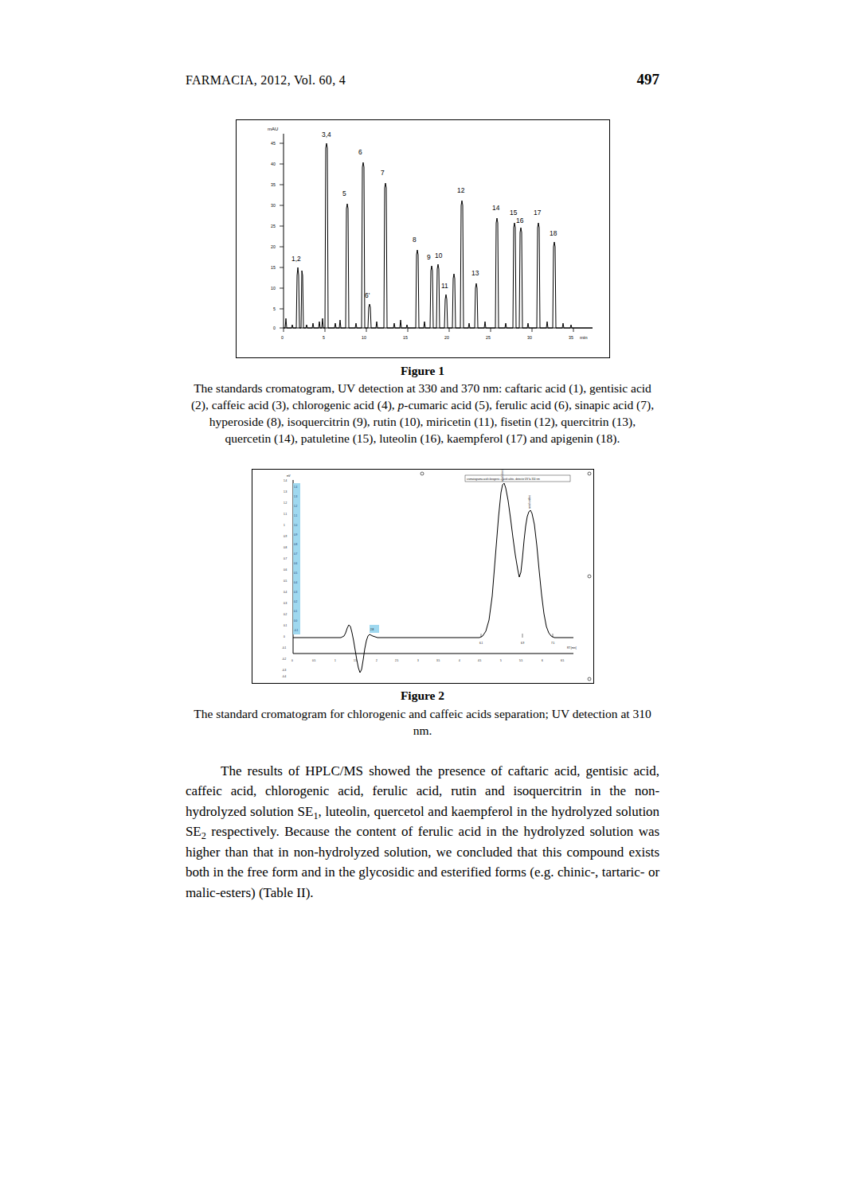FARMACIA, 2012, Vol. 60, 4 497
45 40 35 30 25 20 15 10 5 0 mAU 0 5 10 15 20 25 30 35 min 1,2 3,4 5 6 6' 7 8 9 10 11 12 13 14 15 16 17 18
Figure 1 The standards cromatogram, UV detection at 330 and 370 nm: caftaric acid (1), gentisic acid (2), caffeic acid (3), chlorogenic acid (4), p-cumaric acid (5), ferulic acid (6), sinapic acid (7), hyperoside (8), isoquercitrin (9), rutin (10), miricetin (11), fisetin (12), quercitrin (13), quercetin (14), patuletine (15), luteolin (16), kaempferol (17) and apigenin (18).
1.4 1.3 1.2 1.1 1 0.9 0.8 0.7 0.6 0.5 0.4 0.3 0.2 0.1 0 -0.1 -0.2 -0.3 -0.4 mV 1.4 1.3 1.2 1.1 1.0 0.9 0.8 0.7 0.6 0.5 0.4 0.3 0.2 0.1 0.0 -0.1 2.8 0 0.5 1 1.5 2 2.5 3 3.5 4 4.5 5 5.5 6 6.5 RT [min] 6.1 6.9 7.5 acid clorogenic acid cafeic cromatograma acid clorogenic + acid cafeic, detectie UV la 310 nm
Figure 2 The standard cromatogram for chlorogenic and caffeic acids separation; UV detection at 310 nm.
The results of HPLC/MS showed the presence of caftaric acid, gentisic acid, caffeic acid, chlorogenic acid, ferulic acid, rutin and isoquercitrin in the non-hydrolyzed solution SE1, luteolin, quercetol and kaempferol in the hydrolyzed solution SE2 respectively. Because the content of ferulic acid in the hydrolyzed solution was higher than that in non-hydrolyzed solution, we concluded that this compound exists both in the free form and in the glycosidic and esterified forms (e.g. chinic-, tartaric- or malic-esters) (Table II).